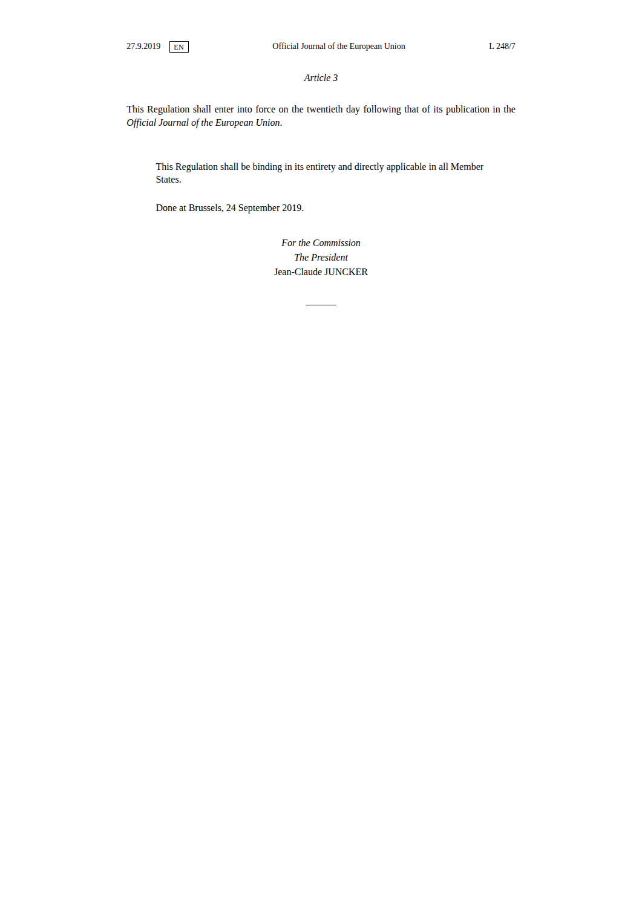27.9.2019 EN Official Journal of the European Union L 248/7
Article 3
This Regulation shall enter into force on the twentieth day following that of its publication in the Official Journal of the European Union.
This Regulation shall be binding in its entirety and directly applicable in all Member States.
Done at Brussels, 24 September 2019.
For the Commission
The President
Jean-Claude JUNCKER